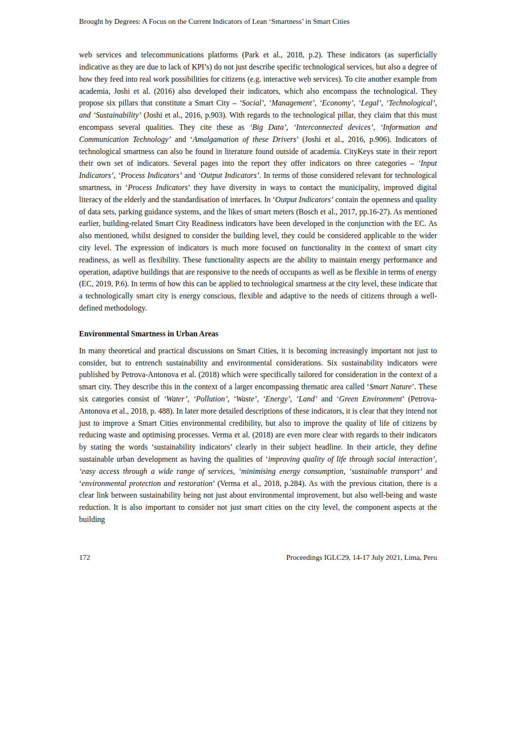Brought by Degrees: A Focus on the Current Indicators of Lean ‘Smartness’ in Smart Cities
web services and telecommunications platforms (Park et al., 2018, p.2). These indicators (as superficially indicative as they are due to lack of KPI’s) do not just describe specific technological services, but also a degree of how they feed into real work possibilities for citizens (e.g. interactive web services). To cite another example from academia, Joshi et al. (2016) also developed their indicators, which also encompass the technological. They propose six pillars that constitute a Smart City – ‘Social’, ‘Management’, ‘Economy’, ‘Legal’, ‘Technological’, and ‘Sustainability’ (Joshi et al., 2016, p.903). With regards to the technological pillar, they claim that this must encompass several qualities. They cite these as ‘Big Data’, ‘Interconnected devices’, ‘Information and Communication Technology’ and ‘Amalgamation of these Drivers’ (Joshi et al., 2016, p.906). Indicators of technological smartness can also be found in literature found outside of academia. CityKeys state in their report their own set of indicators. Several pages into the report they offer indicators on three categories – ‘Input Indicators’, ‘Process Indicators’ and ‘Output Indicators’. In terms of those considered relevant for technological smartness, in ‘Process Indicators’ they have diversity in ways to contact the municipality, improved digital literacy of the elderly and the standardisation of interfaces. In ‘Output Indicators’ contain the openness and quality of data sets, parking guidance systems, and the likes of smart meters (Bosch et al., 2017, pp.16-27). As mentioned earlier, building-related Smart City Readiness indicators have been developed in the conjunction with the EC. As also mentioned, whilst designed to consider the building level, they could be considered applicable to the wider city level. The expression of indicators is much more focused on functionality in the context of smart city readiness, as well as flexibility. These functionality aspects are the ability to maintain energy performance and operation, adaptive buildings that are responsive to the needs of occupants as well as be flexible in terms of energy (EC, 2019, P.6). In terms of how this can be applied to technological smartness at the city level, these indicate that a technologically smart city is energy conscious, flexible and adaptive to the needs of citizens through a well-defined methodology.
Environmental Smartness in Urban Areas
In many theoretical and practical discussions on Smart Cities, it is becoming increasingly important not just to consider, but to entrench sustainability and environmental considerations. Six sustainability indicators were published by Petrova-Antonova et al. (2018) which were specifically tailored for consideration in the context of a smart city. They describe this in the context of a larger encompassing thematic area called ‘Smart Nature’. These six categories consist of ‘Water’, ‘Pollution’, ‘Waste’, ‘Energy’, ‘Land’ and ‘Green Environment’ (Petrova-Antonova et al., 2018, p. 488). In later more detailed descriptions of these indicators, it is clear that they intend not just to improve a Smart Cities environmental credibility, but also to improve the quality of life of citizens by reducing waste and optimising processes. Verma et al. (2018) are even more clear with regards to their indicators by stating the words ‘sustainability indicators’ clearly in their subject headline. In their article, they define sustainable urban development as having the qualities of ‘improving quality of life through social interaction’, ‘easy access through a wide range of services, ‘minimising energy consumption, ‘sustainable transport’ and ‘environmental protection and restoration’ (Verma et al., 2018, p.284). As with the previous citation, there is a clear link between sustainability being not just about environmental improvement, but also well-being and waste reduction. It is also important to consider not just smart cities on the city level, the component aspects at the building
172 Proceedings IGLC29, 14-17 July 2021, Lima, Peru